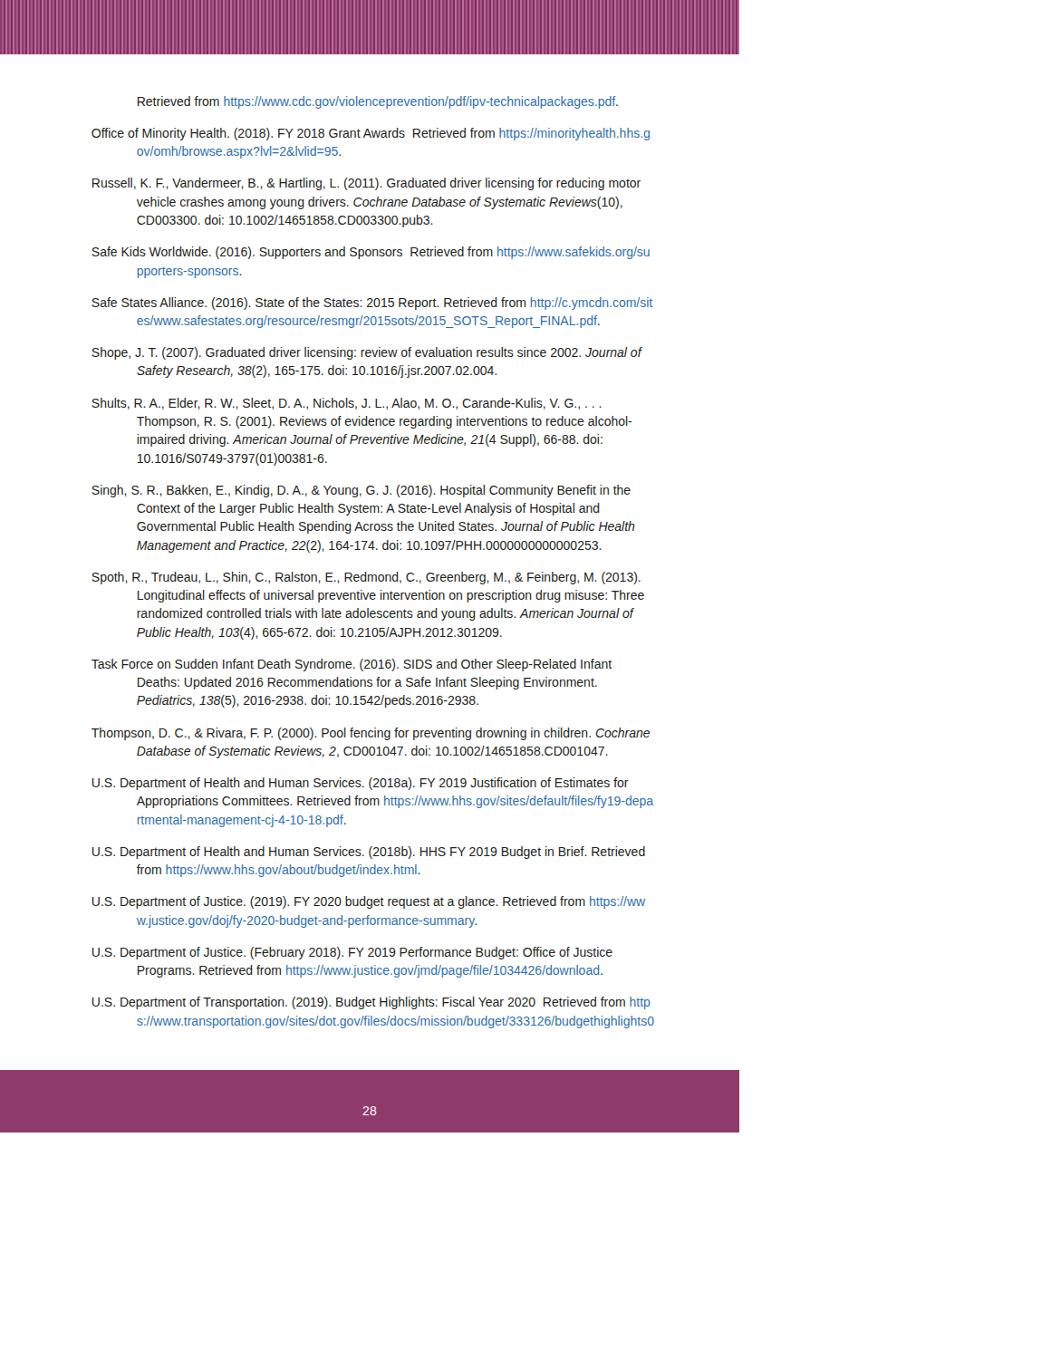Retrieved from https://www.cdc.gov/violenceprevention/pdf/ipv-technicalpackages.pdf.
Office of Minority Health. (2018). FY 2018 Grant Awards Retrieved from https://minorityhealth.hhs.gov/omh/browse.aspx?lvl=2&lvlid=95.
Russell, K. F., Vandermeer, B., & Hartling, L. (2011). Graduated driver licensing for reducing motor vehicle crashes among young drivers. Cochrane Database of Systematic Reviews(10), CD003300. doi: 10.1002/14651858.CD003300.pub3.
Safe Kids Worldwide. (2016). Supporters and Sponsors Retrieved from https://www.safekids.org/supporters-sponsors.
Safe States Alliance. (2016). State of the States: 2015 Report. Retrieved from http://c.ymcdn.com/sites/www.safestates.org/resource/resmgr/2015sots/2015_SOTS_Report_FINAL.pdf.
Shope, J. T. (2007). Graduated driver licensing: review of evaluation results since 2002. Journal of Safety Research, 38(2), 165-175. doi: 10.1016/j.jsr.2007.02.004.
Shults, R. A., Elder, R. W., Sleet, D. A., Nichols, J. L., Alao, M. O., Carande-Kulis, V. G., . . . Thompson, R. S. (2001). Reviews of evidence regarding interventions to reduce alcohol-impaired driving. American Journal of Preventive Medicine, 21(4 Suppl), 66-88. doi: 10.1016/S0749-3797(01)00381-6.
Singh, S. R., Bakken, E., Kindig, D. A., & Young, G. J. (2016). Hospital Community Benefit in the Context of the Larger Public Health System: A State-Level Analysis of Hospital and Governmental Public Health Spending Across the United States. Journal of Public Health Management and Practice, 22(2), 164-174. doi: 10.1097/PHH.0000000000000253.
Spoth, R., Trudeau, L., Shin, C., Ralston, E., Redmond, C., Greenberg, M., & Feinberg, M. (2013). Longitudinal effects of universal preventive intervention on prescription drug misuse: Three randomized controlled trials with late adolescents and young adults. American Journal of Public Health, 103(4), 665-672. doi: 10.2105/AJPH.2012.301209.
Task Force on Sudden Infant Death Syndrome. (2016). SIDS and Other Sleep-Related Infant Deaths: Updated 2016 Recommendations for a Safe Infant Sleeping Environment. Pediatrics, 138(5), 2016-2938. doi: 10.1542/peds.2016-2938.
Thompson, D. C., & Rivara, F. P. (2000). Pool fencing for preventing drowning in children. Cochrane Database of Systematic Reviews, 2, CD001047. doi: 10.1002/14651858.CD001047.
U.S. Department of Health and Human Services. (2018a). FY 2019 Justification of Estimates for Appropriations Committees. Retrieved from https://www.hhs.gov/sites/default/files/fy19-departmental-management-cj-4-10-18.pdf.
U.S. Department of Health and Human Services. (2018b). HHS FY 2019 Budget in Brief. Retrieved from https://www.hhs.gov/about/budget/index.html.
U.S. Department of Justice. (2019). FY 2020 budget request at a glance. Retrieved from https://www.justice.gov/doj/fy-2020-budget-and-performance-summary.
U.S. Department of Justice. (February 2018). FY 2019 Performance Budget: Office of Justice Programs. Retrieved from https://www.justice.gov/jmd/page/file/1034426/download.
U.S. Department of Transportation. (2019). Budget Highlights: Fiscal Year 2020 Retrieved from https://www.transportation.gov/sites/dot.gov/files/docs/mission/budget/333126/budgethighlights0
28